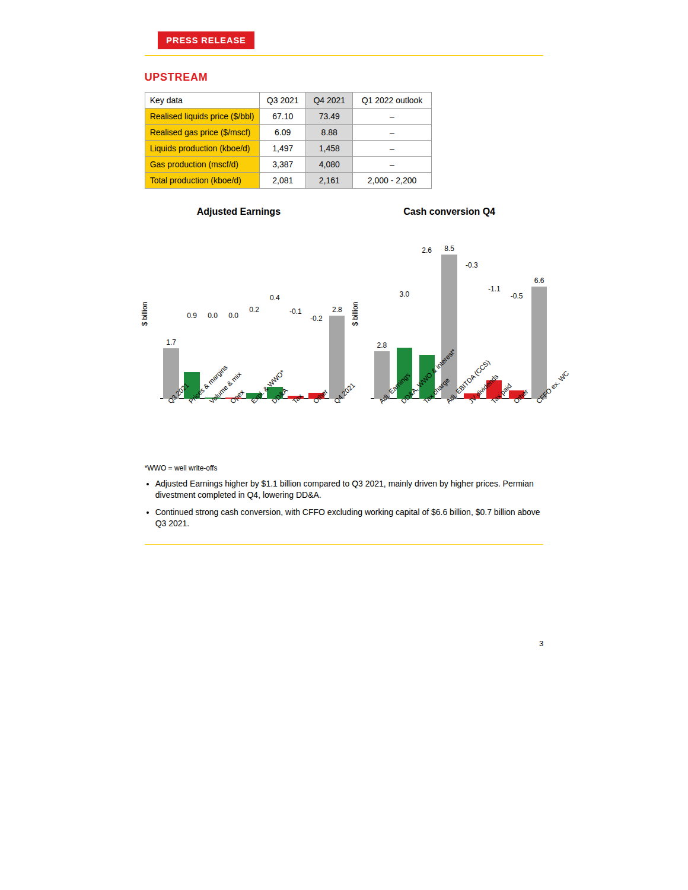PRESS RELEASE
UPSTREAM
| Key data | Q3 2021 | Q4 2021 | Q1 2022 outlook |
| --- | --- | --- | --- |
| Realised liquids price ($/bbl) | 67.10 | 73.49 | – |
| Realised gas price ($/mscf) | 6.09 | 8.88 | – |
| Liquids production (kboe/d) | 1,497 | 1,458 | – |
| Gas production (mscf/d) | 3,387 | 4,080 | – |
| Total production (kboe/d) | 2,081 | 2,161 | 2,000 - 2,200 |
Adjusted Earnings
$ billion
1.7
0.9
0.0
0.0
0.2
0.4
-0.1
-0.2
2.8
Q3 2021
Prices & margins
Volume & mix
Opex
Expl. & WWO*
DD&A
Tax
Other
Q4 2021
Cash conversion Q4
$ billion
2.8
3.0
2.6
8.5
-0.3
-1.1
-0.5
6.6
Adj. Earnings
DD&A, WWO & interest*
Tax charge
Adj. EBITDA (CCS)
JV dividends
Tax paid
Other
CFFO ex. WC
*WWO = well write-offs
Adjusted Earnings higher by $1.1 billion compared to Q3 2021, mainly driven by higher prices. Permian divestment completed in Q4, lowering DD&A.
Continued strong cash conversion, with CFFO excluding working capital of $6.6 billion, $0.7 billion above Q3 2021.
3